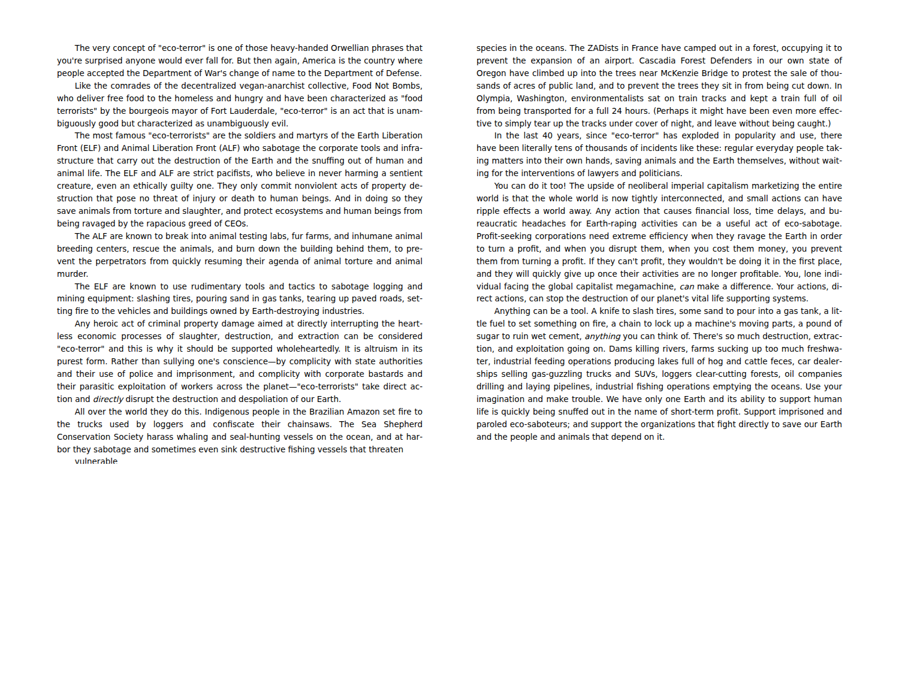The very concept of "eco-terror" is one of those heavy-handed Orwellian phrases that you're surprised anyone would ever fall for. But then again, America is the country where people accepted the Department of War's change of name to the Department of Defense.
Like the comrades of the decentralized vegan-anarchist collective, Food Not Bombs, who deliver free food to the homeless and hungry and have been characterized as "food terrorists" by the bourgeois mayor of Fort Lauderdale, "eco-terror" is an act that is unambiguously good but characterized as unambiguously evil.
The most famous "eco-terrorists" are the soldiers and martyrs of the Earth Liberation Front (ELF) and Animal Liberation Front (ALF) who sabotage the corporate tools and infrastructure that carry out the destruction of the Earth and the snuffing out of human and animal life. The ELF and ALF are strict pacifists, who believe in never harming a sentient creature, even an ethically guilty one. They only commit nonviolent acts of property destruction that pose no threat of injury or death to human beings. And in doing so they save animals from torture and slaughter, and protect ecosystems and human beings from being ravaged by the rapacious greed of CEOs.
The ALF are known to break into animal testing labs, fur farms, and inhumane animal breeding centers, rescue the animals, and burn down the building behind them, to prevent the perpetrators from quickly resuming their agenda of animal torture and animal murder.
The ELF are known to use rudimentary tools and tactics to sabotage logging and mining equipment: slashing tires, pouring sand in gas tanks, tearing up paved roads, setting fire to the vehicles and buildings owned by Earth-destroying industries.
Any heroic act of criminal property damage aimed at directly interrupting the heartless economic processes of slaughter, destruction, and extraction can be considered "eco-terror" and this is why it should be supported wholeheartedly. It is altruism in its purest form. Rather than sullying one's conscience—by complicity with state authorities and their use of police and imprisonment, and complicity with corporate bastards and their parasitic exploitation of workers across the planet—"eco-terrorists" take direct action and directly disrupt the destruction and despoliation of our Earth.
All over the world they do this. Indigenous people in the Brazilian Amazon set fire to the trucks used by loggers and confiscate their chainsaws. The Sea Shepherd Conservation Society harass whaling and seal-hunting vessels on the ocean, and at harbor they sabotage and sometimes even sink destructive fishing vessels that threaten
vulnerable
species in the oceans. The ZADists in France have camped out in a forest, occupying it to prevent the expansion of an airport. Cascadia Forest Defenders in our own state of Oregon have climbed up into the trees near McKenzie Bridge to protest the sale of thousands of acres of public land, and to prevent the trees they sit in from being cut down. In Olympia, Washington, environmentalists sat on train tracks and kept a train full of oil from being transported for a full 24 hours. (Perhaps it might have been even more effective to simply tear up the tracks under cover of night, and leave without being caught.)
In the last 40 years, since "eco-terror" has exploded in popularity and use, there have been literally tens of thousands of incidents like these: regular everyday people taking matters into their own hands, saving animals and the Earth themselves, without waiting for the interventions of lawyers and politicians.
You can do it too! The upside of neoliberal imperial capitalism marketizing the entire world is that the whole world is now tightly interconnected, and small actions can have ripple effects a world away. Any action that causes financial loss, time delays, and bureaucratic headaches for Earth-raping activities can be a useful act of eco-sabotage. Profit-seeking corporations need extreme efficiency when they ravage the Earth in order to turn a profit, and when you disrupt them, when you cost them money, you prevent them from turning a profit. If they can't profit, they wouldn't be doing it in the first place, and they will quickly give up once their activities are no longer profitable. You, lone individual facing the global capitalist megamachine, can make a difference. Your actions, direct actions, can stop the destruction of our planet's vital life supporting systems.
Anything can be a tool. A knife to slash tires, some sand to pour into a gas tank, a little fuel to set something on fire, a chain to lock up a machine's moving parts, a pound of sugar to ruin wet cement, anything you can think of. There's so much destruction, extraction, and exploitation going on. Dams killing rivers, farms sucking up too much freshwater, industrial feeding operations producing lakes full of hog and cattle feces, car dealerships selling gas-guzzling trucks and SUVs, loggers clear-cutting forests, oil companies drilling and laying pipelines, industrial fishing operations emptying the oceans. Use your imagination and make trouble. We have only one Earth and its ability to support human life is quickly being snuffed out in the name of short-term profit. Support imprisoned and paroled eco-saboteurs; and support the organizations that fight directly to save our Earth and the people and animals that depend on it.